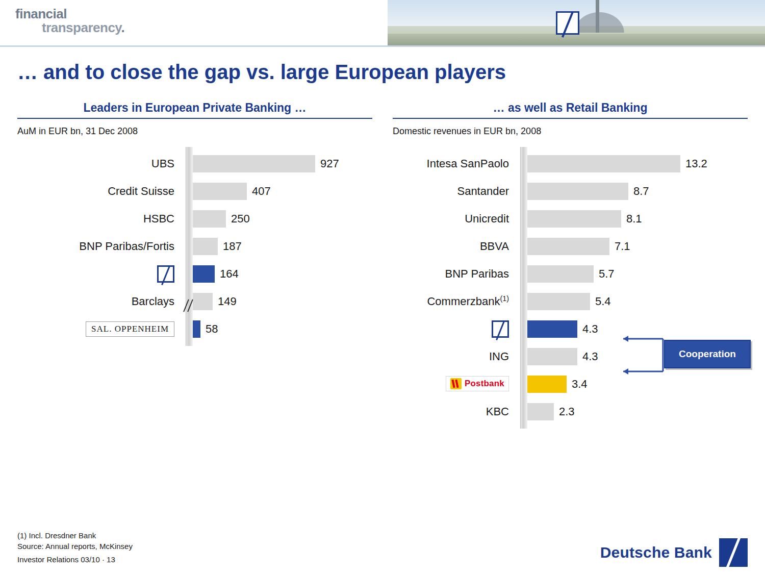financial
transparency.
… and to close the gap vs. large European players
Leaders in European Private Banking …
AuM in EUR bn, 31 Dec 2008
UBS
927
Credit Suisse
407
HSBC
250
BNP Paribas/Fortis
187
164
Barclays
149
SAL. OPPENHEIM
58
… as well as Retail Banking
Domestic revenues in EUR bn, 2008
Intesa SanPaolo
13.2
Santander
8.7
Unicredit
8.1
BBVA
7.1
BNP Paribas
5.7
Commerzbank(1)
5.4
4.3
ING
4.3
Postbank
3.4
KBC
2.3
Cooperation
(1) Incl. Dresdner Bank
Source: Annual reports, McKinsey
Investor Relations 03/10 · 13
Deutsche Bank